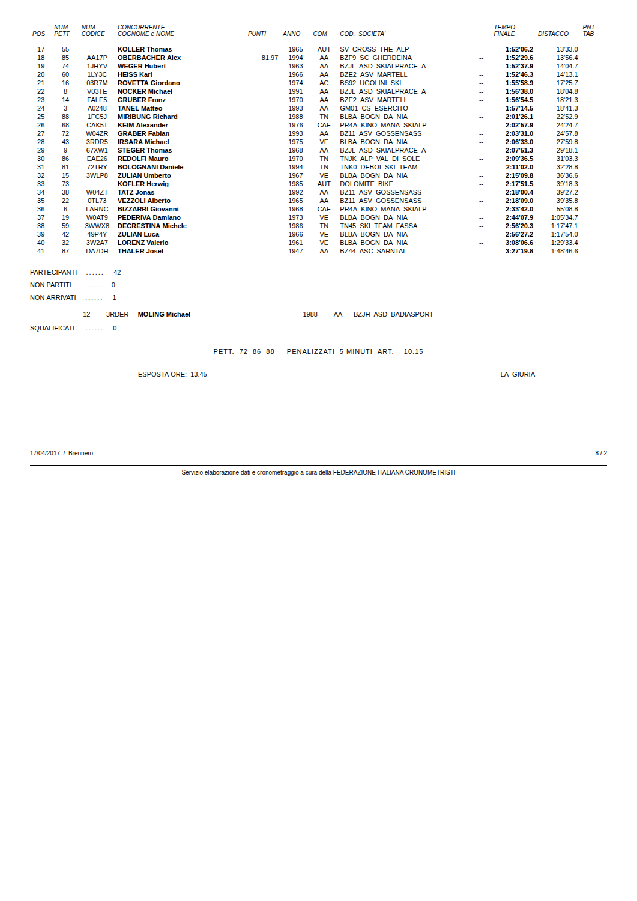| POS | NUM PETT | NUM CODICE | CONCORRENTE COGNOME e NOME | PUNTI | ANNO | COM | COD. SOCIETA' | | TEMPO FINALE | DISTACCO | PNT TAB |
| --- | --- | --- | --- | --- | --- | --- | --- | --- | --- | --- | --- |
| 17 | 55 | | KOLLER Thomas | | 1965 | AUT | SV CROSS THE ALP | -- | 1:52'06.2 | 13'33.0 | |
| 18 | 85 | AA17P | OBERBACHER Alex | 81.97 | 1994 | AA | BZF9 SC GHERDEINA | -- | 1:52'29.6 | 13'56.4 | |
| 19 | 74 | 1JHYV | WEGER Hubert | | 1963 | AA | BZJL ASD SKIALPRACE A | -- | 1:52'37.9 | 14'04.7 | |
| 20 | 60 | 1LY3C | HEISS Karl | | 1966 | AA | BZE2 ASV MARTELL | -- | 1:52'46.3 | 14'13.1 | |
| 21 | 16 | 03R7M | ROVETTA Giordano | | 1974 | AC | BS92 UGOLINI SKI | -- | 1:55'58.9 | 17'25.7 | |
| 22 | 8 | V03TE | NOCKER Michael | | 1991 | AA | BZJL ASD SKIALPRACE A | -- | 1:56'38.0 | 18'04.8 | |
| 23 | 14 | FALE5 | GRUBER Franz | | 1970 | AA | BZE2 ASV MARTELL | -- | 1:56'54.5 | 18'21.3 | |
| 24 | 3 | A0248 | TANEL Matteo | | 1993 | AA | GM01 CS ESERCITO | -- | 1:57'14.5 | 18'41.3 | |
| 25 | 88 | 1FC5J | MIRIBUNG Richard | | 1988 | TN | BLBA BOGN DA NIA | -- | 2:01'26.1 | 22'52.9 | |
| 26 | 68 | CAK5T | KEIM Alexander | | 1976 | CAE | PR4A KINO MANA SKIALP | -- | 2:02'57.9 | 24'24.7 | |
| 27 | 72 | W04ZR | GRABER Fabian | | 1993 | AA | BZ11 ASV GOSSENSASS | -- | 2:03'31.0 | 24'57.8 | |
| 28 | 43 | 3RDR5 | IRSARA Michael | | 1975 | VE | BLBA BOGN DA NIA | -- | 2:06'33.0 | 27'59.8 | |
| 29 | 9 | 67XW1 | STEGER Thomas | | 1968 | AA | BZJL ASD SKIALPRACE A | -- | 2:07'51.3 | 29'18.1 | |
| 30 | 86 | EAE26 | REDOLFI Mauro | | 1970 | TN | TNJK ALP VAL DI SOLE | -- | 2:09'36.5 | 31'03.3 | |
| 31 | 81 | 72TRY | BOLOGNANI Daniele | | 1994 | TN | TNK0 DEBOI SKI TEAM | -- | 2:11'02.0 | 32'28.8 | |
| 32 | 15 | 3WLP8 | ZULIAN Umberto | | 1967 | VE | BLBA BOGN DA NIA | -- | 2:15'09.8 | 36'36.6 | |
| 33 | 73 | | KOFLER Herwig | | 1985 | AUT | DOLOMITE BIKE | -- | 2:17'51.5 | 39'18.3 | |
| 34 | 38 | W04ZT | TATZ Jonas | | 1992 | AA | BZ11 ASV GOSSENSASS | -- | 2:18'00.4 | 39'27.2 | |
| 35 | 22 | 0TL73 | VEZZOLI Alberto | | 1965 | AA | BZ11 ASV GOSSENSASS | -- | 2:18'09.0 | 39'35.8 | |
| 36 | 6 | LARNC | BIZZARRI Giovanni | | 1968 | CAE | PR4A KINO MANA SKIALP | -- | 2:33'42.0 | 55'08.8 | |
| 37 | 19 | W0AT9 | PEDERIVA Damiano | | 1973 | VE | BLBA BOGN DA NIA | -- | 2:44'07.9 | 1:05'34.7 | |
| 38 | 59 | 3WWX8 | DECRESTINA Michele | | 1986 | TN | TN45 SKI TEAM FASSA | -- | 2:56'20.3 | 1:17'47.1 | |
| 39 | 42 | 49P4Y | ZULIAN Luca | | 1966 | VE | BLBA BOGN DA NIA | -- | 2:56'27.2 | 1:17'54.0 | |
| 40 | 32 | 3W2A7 | LORENZ Valerio | | 1961 | VE | BLBA BOGN DA NIA | -- | 3:08'06.6 | 1:29'33.4 | |
| 41 | 87 | DA7DH | THALER Josef | | 1947 | AA | BZ44 ASC SARNTAL | -- | 3:27'19.8 | 1:48'46.6 | |
PARTECIPANTI ...... 42
NON PARTITI ...... 0
NON ARRIVATI ...... 1
| | 12 | 3RDER | MOLING Michael | | 1988 | AA | BZJH ASD BADIASPORT | | | | |
SQUALIFICATI ...... 0
PETT. 72 86 88 PENALIZZATI 5 MINUTI ART. 10.15
ESPOSTA ORE: 13.45
LA GIURIA
17/04/2017 / Brennero
8 / 2
Servizio elaborazione dati e cronometraggio a cura della FEDERAZIONE ITALIANA CRONOMETRISTI